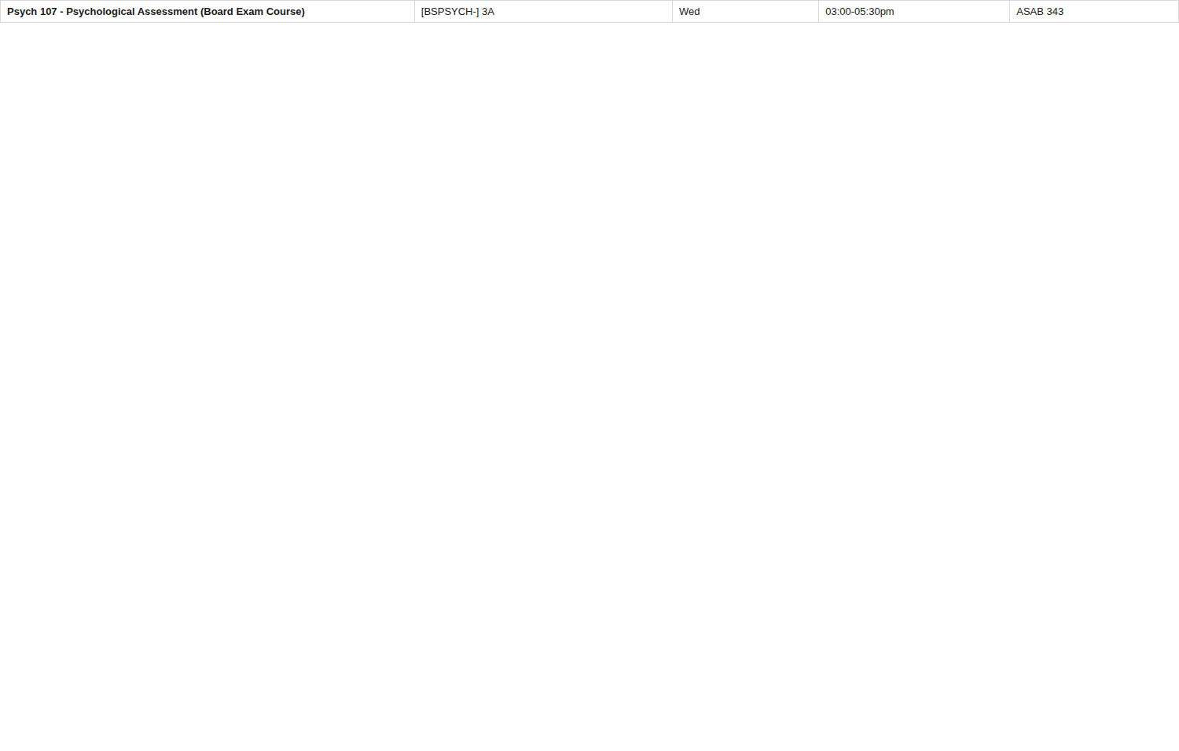| Psych 107 - Psychological Assessment (Board Exam Course) | [BSPSYCH-] 3A | Wed | 03:00-05:30pm | ASAB 343 |